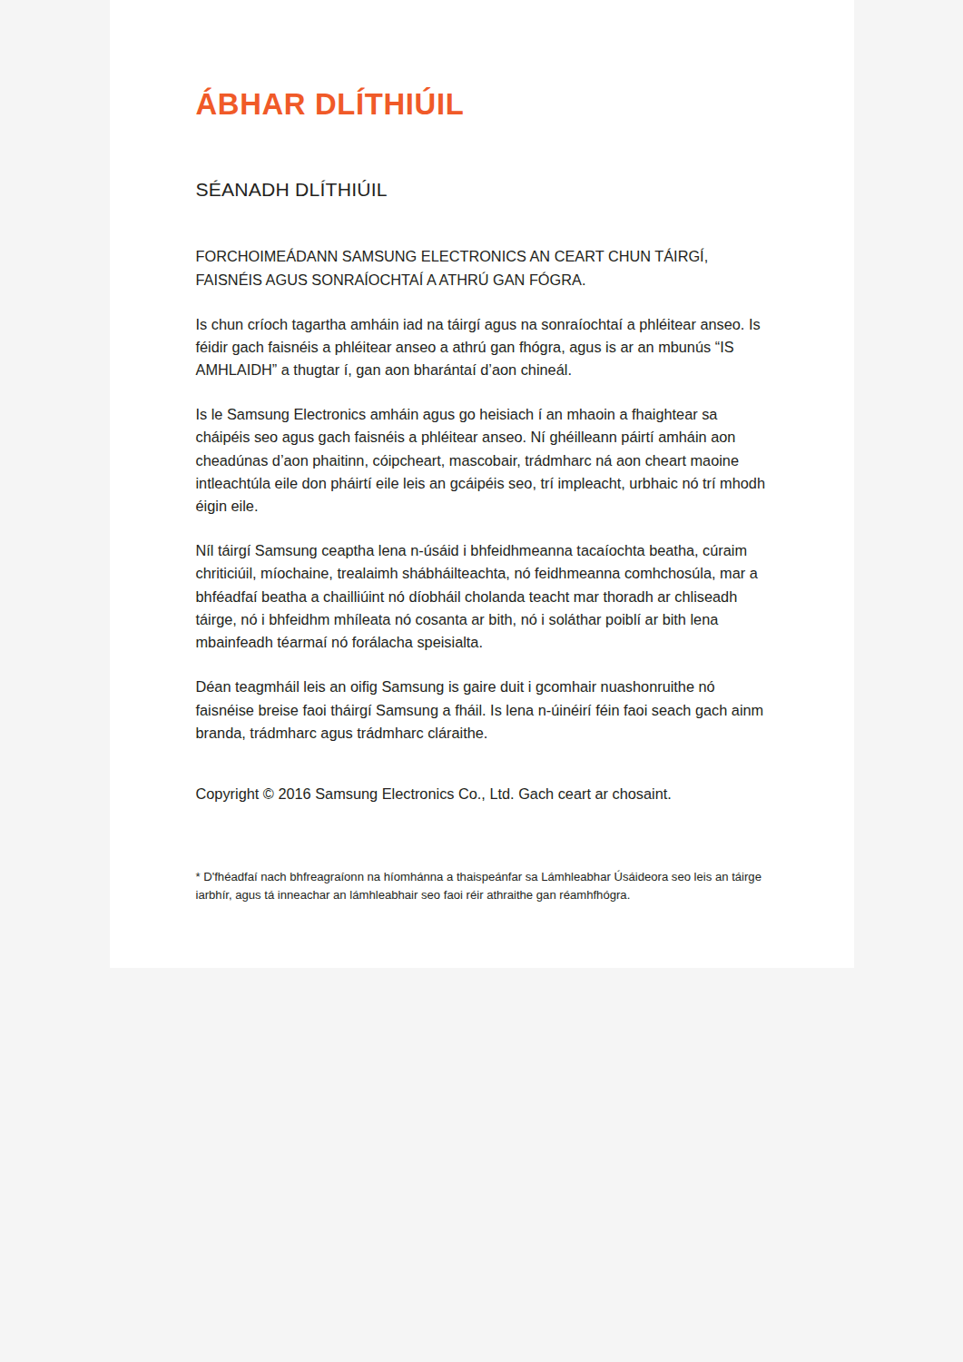ÁBHAR DLÍTHIÚIL
SÉANADH DLÍTHIÚIL
Forchoimeádann Samsung Electronics an ceart chun táirgí, faisnéis agus sonraíochtaí a athrú gan fógra.
Is chun críoch tagartha amháin iad na táirgí agus na sonraíochtaí a phléitear anseo. Is féidir gach faisnéis a phléitear anseo a athrú gan fhógra, agus is ar an mbunús “IS AMHLAIDH” a thugtar í, gan aon bharántaí d’aon chineál.
Is le Samsung Electronics amháin agus go heisiach í an mhaoin a fhaightear sa cháipéis seo agus gach faisnéis a phléitear anseo. Ní ghéilleann páirtí amháin aon cheadúnas d’aon phaitinn, cóipcheart, mascobair, trádmharc ná aon cheart maoine intleachtúla eile don pháirtí eile leis an gcáipéis seo, trí impleacht, urbhaic nó trí mhodh éigin eile.
Níl táirgí Samsung ceaptha lena n-úsáid i bhfeidhmeanna tacaíochta beatha, cúraim chriticiúil, míochaine, trealaimh shábháilteachta, nó feidhmeanna comhchosúla, mar a bhféadfaí beatha a chailliúint nó díobháil cholanda teacht mar thoradh ar chliseadh táirge, nó i bhfeidhm mhíleata nó cosanta ar bith, nó i soláthar poiblí ar bith lena mbainfeadh téarmaí nó forálacha speisialta.
Déan teagmháil leis an oifig Samsung is gaire duit i gcomhair nuashonruithe nó faisnéise breise faoi tháirgí Samsung a fháil. Is lena n-úinéirí féin faoi seach gach ainm branda, trádmharc agus trádmharc cláraithe.
Copyright © 2016 Samsung Electronics Co., Ltd. Gach ceart ar chosaint.
* D'fhéadfaí nach bhfreagraíonn na híomhánna a thaispeánfar sa Lámhleabhar Úsáideora seo leis an táirge iarbhír, agus tá inneachar an lámhleabhair seo faoi réir athraithe gan réamhfhógra.